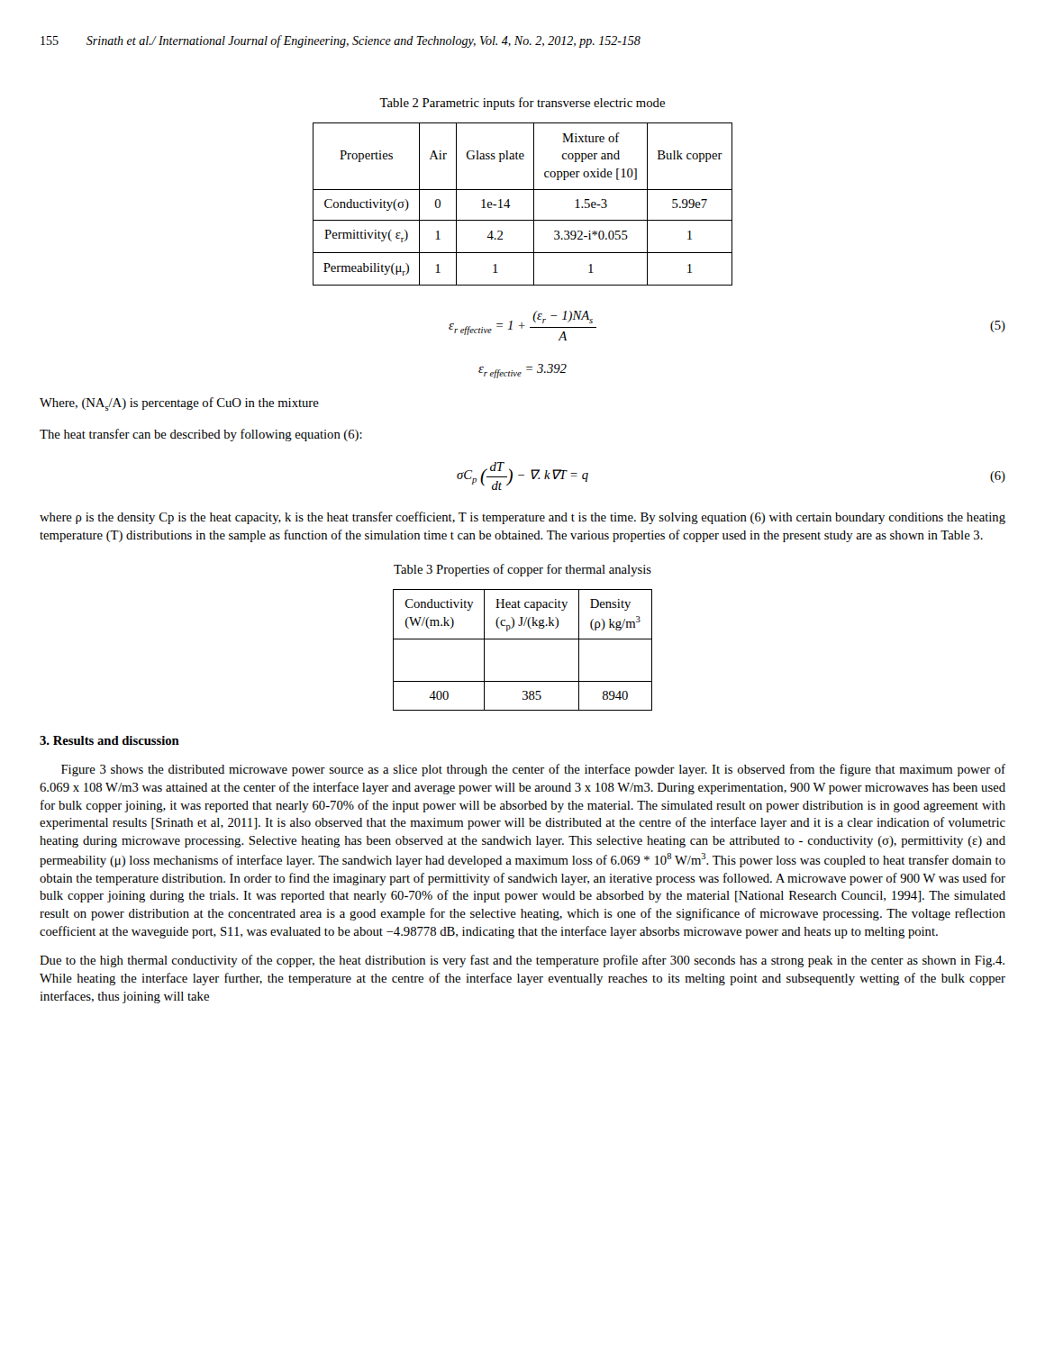155 Srinath et al./ International Journal of Engineering, Science and Technology, Vol. 4, No. 2, 2012, pp. 152-158
Table 2 Parametric inputs for transverse electric mode
| Properties | Air | Glass plate | Mixture of copper and copper oxide [10] | Bulk copper |
| --- | --- | --- | --- | --- |
| Conductivity(σ) | 0 | 1e-14 | 1.5e-3 | 5.99e7 |
| Permittivity( ε r ) | 1 | 4.2 | 3.392-i*0.055 | 1 |
| Permeability(μ r ) | 1 | 1 | 1 | 1 |
εr effective = 1 + (εr − 1)NAs A (5)
εr effective = 3.392
Where, (NAs/A) is percentage of CuO in the mixture
The heat transfer can be described by following equation (6):
σCp (dT dt) − ∇. k∇T = q (6)
where ρ is the density Cp is the heat capacity, k is the heat transfer coefficient, T is temperature and t is the time. By solving equation (6) with certain boundary conditions the heating temperature (T) distributions in the sample as function of the simulation time t can be obtained. The various properties of copper used in the present study are as shown in Table 3.
Table 3 Properties of copper for thermal analysis
| Conductivity (W/(m.k) | Heat capacity (c p ) J/(kg.k) | Density (ρ) kg/m 3 |
| --- | --- | --- |
| 400 | 385 | 8940 |
3. Results and discussion
Figure 3 shows the distributed microwave power source as a slice plot through the center of the interface powder layer. It is observed from the figure that maximum power of 6.069 x 108 W/m3 was attained at the center of the interface layer and average power will be around 3 x 108 W/m3. During experimentation, 900 W power microwaves has been used for bulk copper joining, it was reported that nearly 60-70% of the input power will be absorbed by the material. The simulated result on power distribution is in good agreement with experimental results [Srinath et al, 2011]. It is also observed that the maximum power will be distributed at the centre of the interface layer and it is a clear indication of volumetric heating during microwave processing. Selective heating has been observed at the sandwich layer. This selective heating can be attributed to - conductivity (σ), permittivity (ε) and permeability (μ) loss mechanisms of interface layer. The sandwich layer had developed a maximum loss of 6.069 * 108 W/m3. This power loss was coupled to heat transfer domain to obtain the temperature distribution. In order to find the imaginary part of permittivity of sandwich layer, an iterative process was followed. A microwave power of 900 W was used for bulk copper joining during the trials. It was reported that nearly 60-70% of the input power would be absorbed by the material [National Research Council, 1994]. The simulated result on power distribution at the concentrated area is a good example for the selective heating, which is one of the significance of microwave processing. The voltage reflection coefficient at the waveguide port, S11, was evaluated to be about −4.98778 dB, indicating that the interface layer absorbs microwave power and heats up to melting point.
Due to the high thermal conductivity of the copper, the heat distribution is very fast and the temperature profile after 300 seconds has a strong peak in the center as shown in Fig.4. While heating the interface layer further, the temperature at the centre of the interface layer eventually reaches to its melting point and subsequently wetting of the bulk copper interfaces, thus joining will take